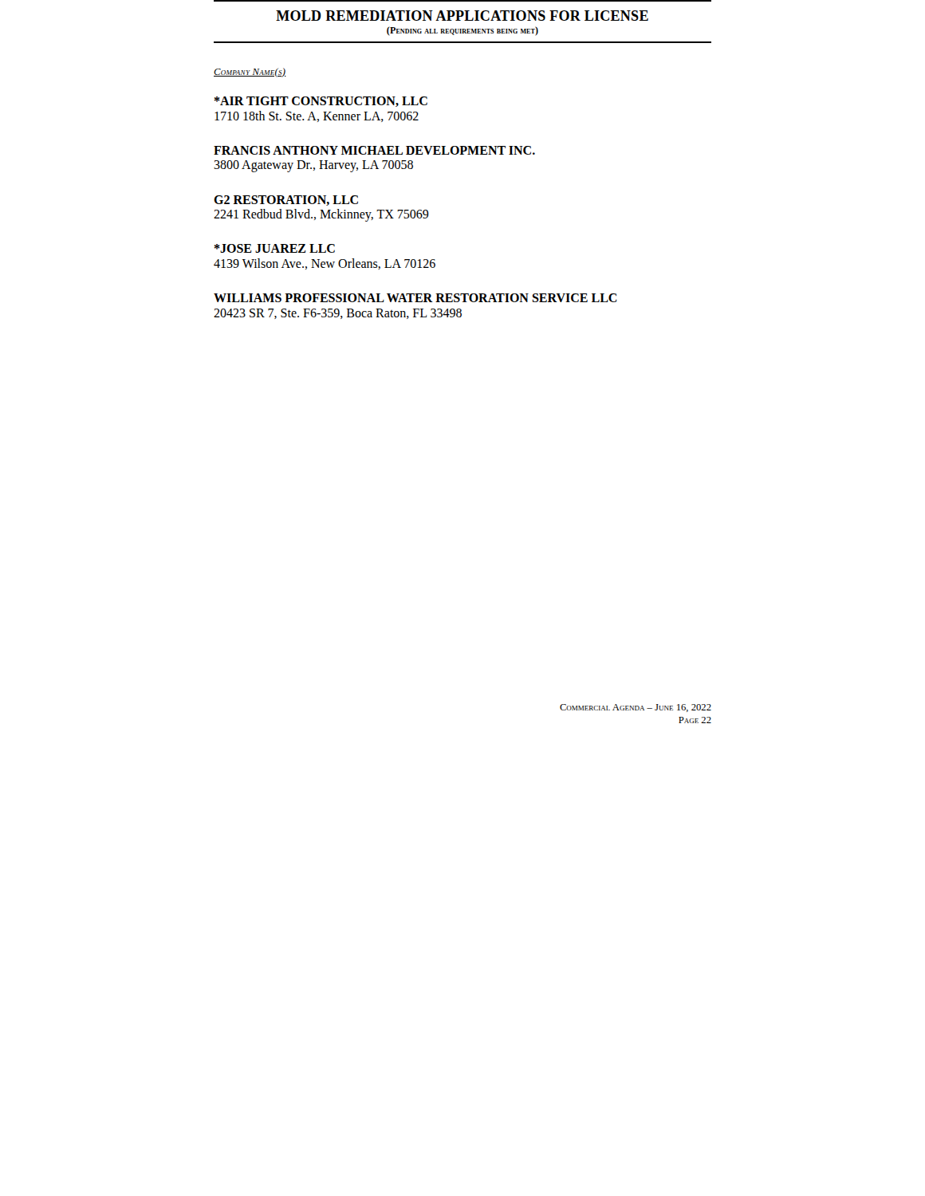MOLD REMEDIATION APPLICATIONS FOR LICENSE
(Pending all requirements being met)
Company Name(s)
*AIR TIGHT CONSTRUCTION, LLC
1710 18th St. Ste. A, Kenner LA, 70062
FRANCIS ANTHONY MICHAEL DEVELOPMENT INC.
3800 Agateway Dr., Harvey, LA 70058
G2 RESTORATION, LLC
2241 Redbud Blvd., Mckinney, TX 75069
*JOSE JUAREZ LLC
4139 Wilson Ave., New Orleans, LA 70126
WILLIAMS PROFESSIONAL WATER RESTORATION SERVICE LLC
20423 SR 7, Ste. F6-359, Boca Raton, FL 33498
Commercial Agenda – June 16, 2022
Page 22